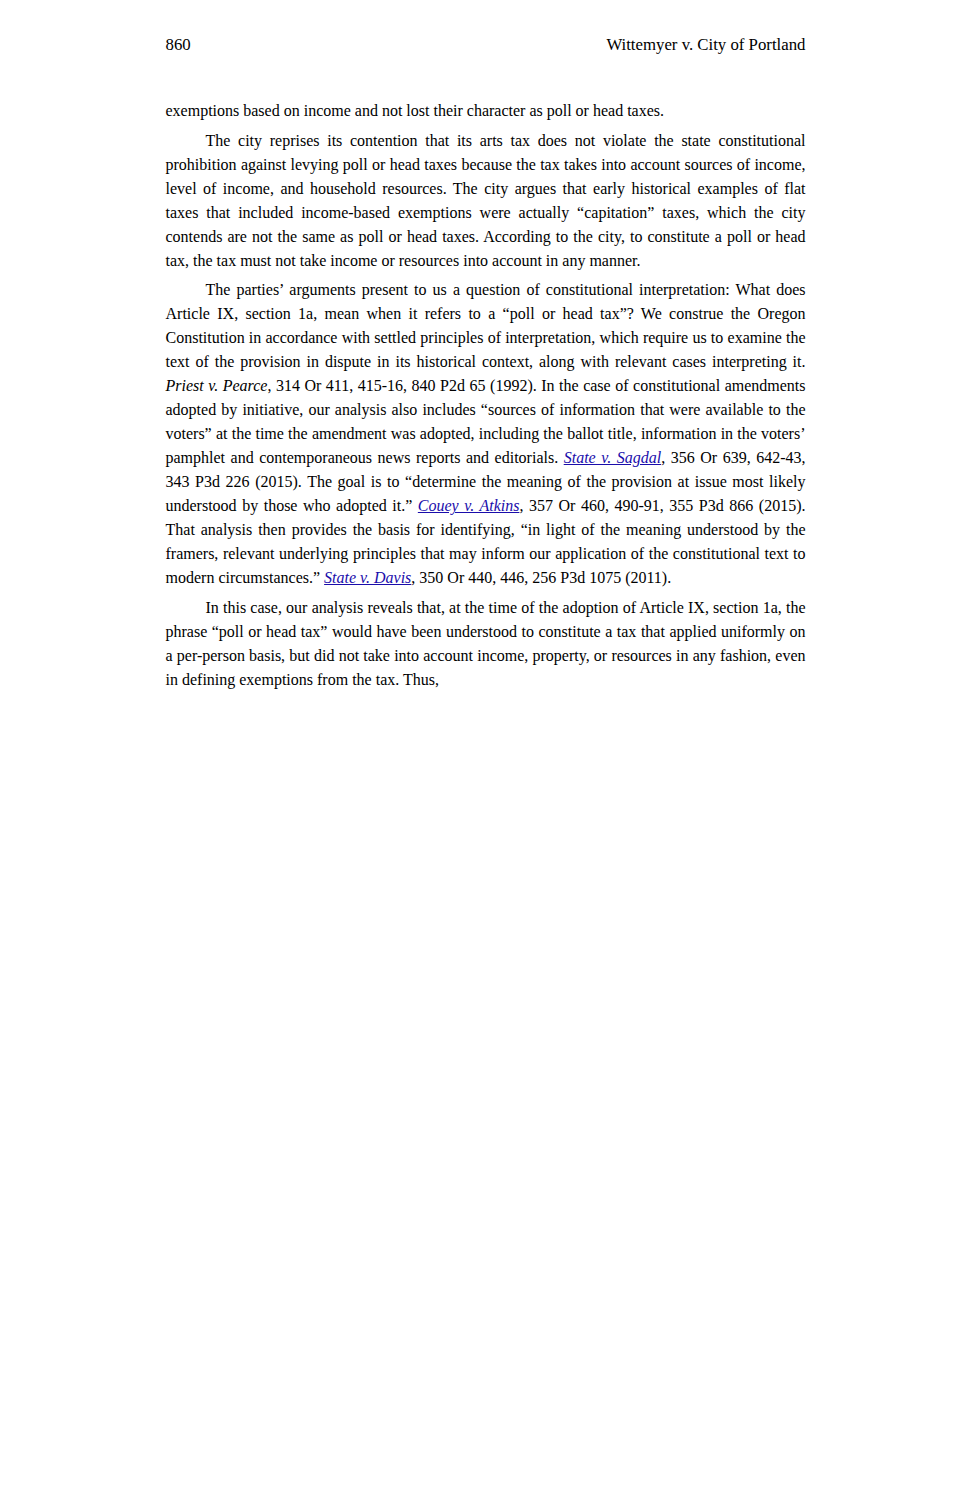860 Wittemyer v. City of Portland
exemptions based on income and not lost their character as poll or head taxes.
The city reprises its contention that its arts tax does not violate the state constitutional prohibition against levying poll or head taxes because the tax takes into account sources of income, level of income, and household resources. The city argues that early historical examples of flat taxes that included income-based exemptions were actually “capitation” taxes, which the city contends are not the same as poll or head taxes. According to the city, to constitute a poll or head tax, the tax must not take income or resources into account in any manner.
The parties’ arguments present to us a question of constitutional interpretation: What does Article IX, section 1a, mean when it refers to a “poll or head tax”? We construe the Oregon Constitution in accordance with settled principles of interpretation, which require us to examine the text of the provision in dispute in its historical context, along with relevant cases interpreting it. Priest v. Pearce, 314 Or 411, 415-16, 840 P2d 65 (1992). In the case of constitutional amendments adopted by initiative, our analysis also includes “sources of information that were available to the voters” at the time the amendment was adopted, including the ballot title, information in the voters’ pamphlet and contemporaneous news reports and editorials. State v. Sagdal, 356 Or 639, 642-43, 343 P3d 226 (2015). The goal is to “determine the meaning of the provision at issue most likely understood by those who adopted it.” Couey v. Atkins, 357 Or 460, 490-91, 355 P3d 866 (2015). That analysis then provides the basis for identifying, “in light of the meaning understood by the framers, relevant underlying principles that may inform our application of the constitutional text to modern circumstances.” State v. Davis, 350 Or 440, 446, 256 P3d 1075 (2011).
In this case, our analysis reveals that, at the time of the adoption of Article IX, section 1a, the phrase “poll or head tax” would have been understood to constitute a tax that applied uniformly on a per-person basis, but did not take into account income, property, or resources in any fashion, even in defining exemptions from the tax. Thus,